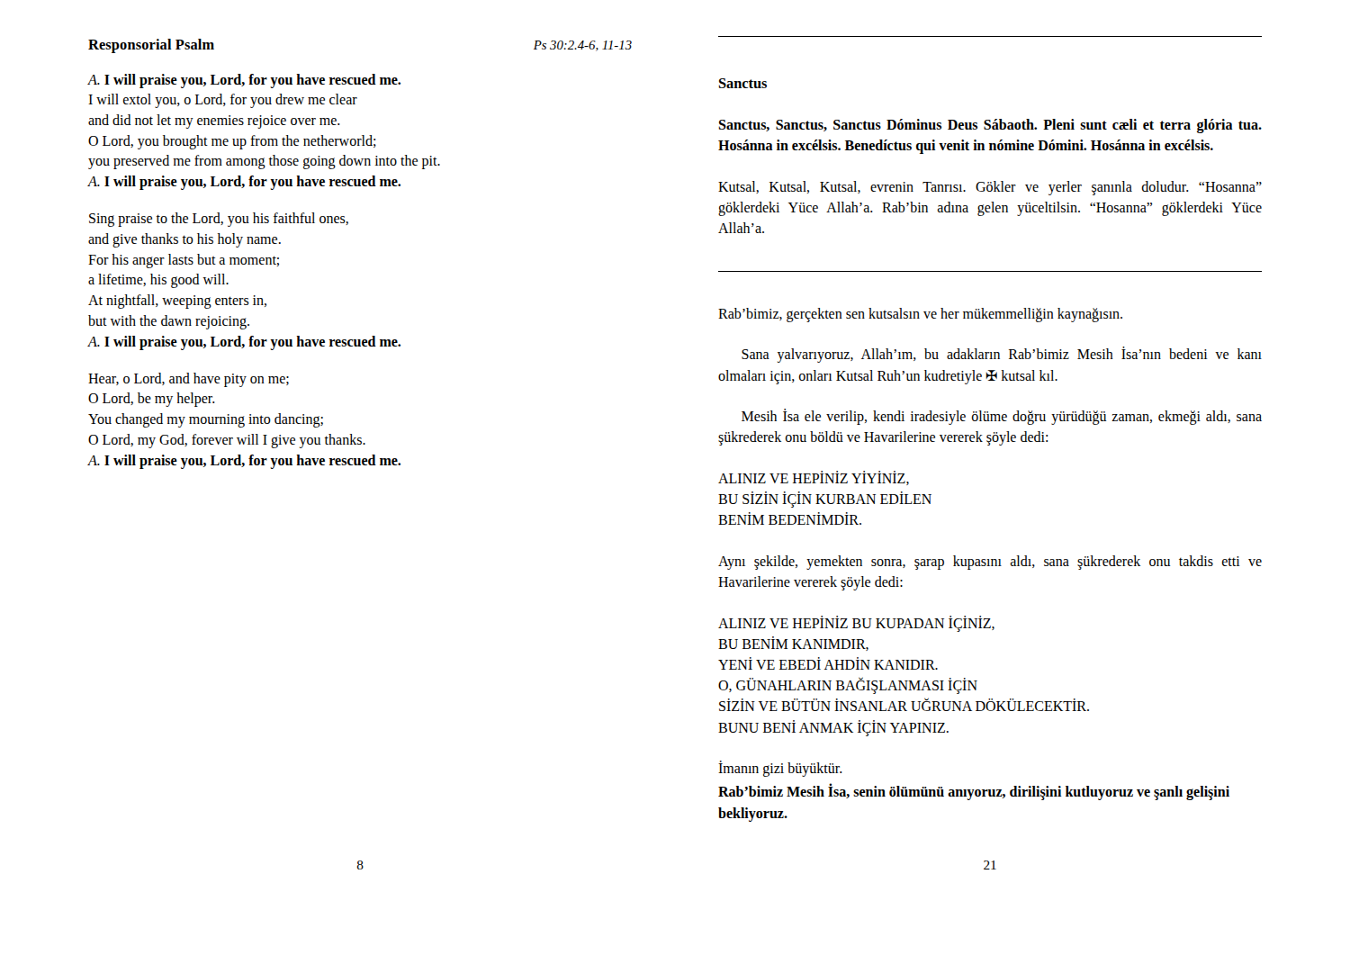Responsorial Psalm
Ps 30:2.4-6, 11-13
A. I will praise you, Lord, for you have rescued me.
I will extol you, o Lord, for you drew me clear
and did not let my enemies rejoice over me.
O Lord, you brought me up from the netherworld;
you preserved me from among those going down into the pit.
A. I will praise you, Lord, for you have rescued me.
Sing praise to the Lord, you his faithful ones,
and give thanks to his holy name.
For his anger lasts but a moment;
a lifetime, his good will.
At nightfall, weeping enters in,
but with the dawn rejoicing.
A. I will praise you, Lord, for you have rescued me.
Hear, o Lord, and have pity on me;
O Lord, be my helper.
You changed my mourning into dancing;
O Lord, my God, forever will I give you thanks.
A. I will praise you, Lord, for you have rescued me.
8
Sanctus
Sanctus, Sanctus, Sanctus Dóminus Deus Sábaoth. Pleni sunt cæli et terra glória tua. Hosánna in excélsis. Benedíctus qui venit in nómine Dómini. Hosánna in excélsis.
Kutsal, Kutsal, Kutsal, evrenin Tanrısı. Gökler ve yerler şanınla doludur. “Hosanna” göklerdeki Yüce Allah’a. Rab’bin adına gelen yüceltilsin. “Hosanna” göklerdeki Yüce Allah’a.
Rab’bimiz, gerçekten sen kutsalsın ve her mükemmelliğin kaynağısın.
Sana yalvarıyoruz, Allah’ım, bu adakların Rab’bimiz Mesih İsa’nın bedeni ve kanı olmaları için, onları Kutsal Ruh’un kudretiyle ✠ kutsal kıl.
Mesih İsa ele verilip, kendi iradesiyle ölüme doğru yürüdüğü zaman, ekmeği aldı, sana şükrederek onu böldü ve Havarilerine vererek şöyle dedi:
ALINIZ VE HEPİNİZ YİYİNİZ,
BU SİZİN İÇİN KURBAN EDİLEN
BENİM BEDENİMDİR.
Aynı şekilde, yemekten sonra, şarap kupasını aldı, sana şükrederek onu takdis etti ve Havarilerine vererek şöyle dedi:
ALINIZ VE HEPİNİZ BU KUPADAN İÇİNİZ,
BU BENİM KANIMDIR,
YENİ VE EBEDİ AHDİN KANIDIR.
O, GÜNAHLARIN BAĞIŞLANMASI İÇİN
SİZİN VE BÜTÜN İNSANLAR UĞRUNA DÖKÜLECEKTİR.
BUNU BENİ ANMAK İÇİN YAPINIZ.
İmanın gizi büyüktür.
Rab’bimiz Mesih İsa, senin ölümünü anıyoruz, dirilişini kutluyoruz ve şanlı gelişini bekliyoruz.
21